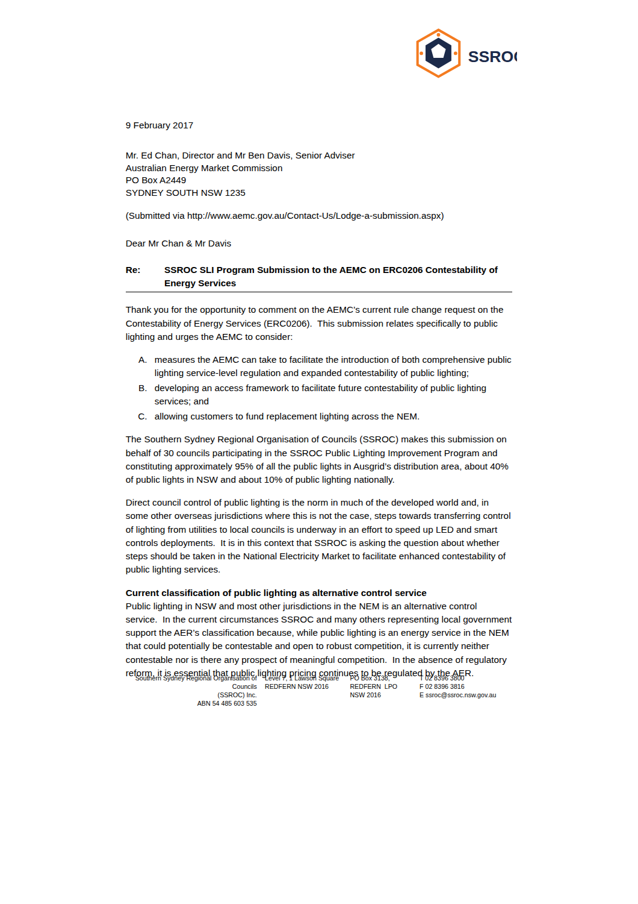SSROC
9 February 2017
Mr. Ed Chan, Director and Mr Ben Davis, Senior Adviser
Australian Energy Market Commission
PO Box A2449
SYDNEY SOUTH NSW 1235
(Submitted via http://www.aemc.gov.au/Contact-Us/Lodge-a-submission.aspx)
Dear Mr Chan & Mr Davis
| Re: | SSROC SLI Program Submission to the AEMC on ERC0206 Contestability of Energy Services |
Thank you for the opportunity to comment on the AEMC’s current rule change request on the Contestability of Energy Services (ERC0206). This submission relates specifically to public lighting and urges the AEMC to consider:
measures the AEMC can take to facilitate the introduction of both comprehensive public lighting service-level regulation and expanded contestability of public lighting;
developing an access framework to facilitate future contestability of public lighting services; and
allowing customers to fund replacement lighting across the NEM.
The Southern Sydney Regional Organisation of Councils (SSROC) makes this submission on behalf of 30 councils participating in the SSROC Public Lighting Improvement Program and constituting approximately 95% of all the public lights in Ausgrid’s distribution area, about 40% of public lights in NSW and about 10% of public lighting nationally.
Direct council control of public lighting is the norm in much of the developed world and, in some other overseas jurisdictions where this is not the case, steps towards transferring control of lighting from utilities to local councils is underway in an effort to speed up LED and smart controls deployments. It is in this context that SSROC is asking the question about whether steps should be taken in the National Electricity Market to facilitate enhanced contestability of public lighting services.
Current classification of public lighting as alternative control service
Public lighting in NSW and most other jurisdictions in the NEM is an alternative control service. In the current circumstances SSROC and many others representing local government support the AER’s classification because, while public lighting is an energy service in the NEM that could potentially be contestable and open to robust competition, it is currently neither contestable nor is there any prospect of meaningful competition. In the absence of regulatory reform, it is essential that public lighting pricing continues to be regulated by the AER.
| Southern Sydney Regional Organisation of Councils (SSROC) Inc. ABN 54 485 603 535 | Level 7, 1 Lawson Square REDFERN NSW 2016 | PO Box 3138, REDFERN LPO NSW 2016 | T 02 8396 3800 F 02 8396 3816 E ssroc@ssroc.nsw.gov.au |